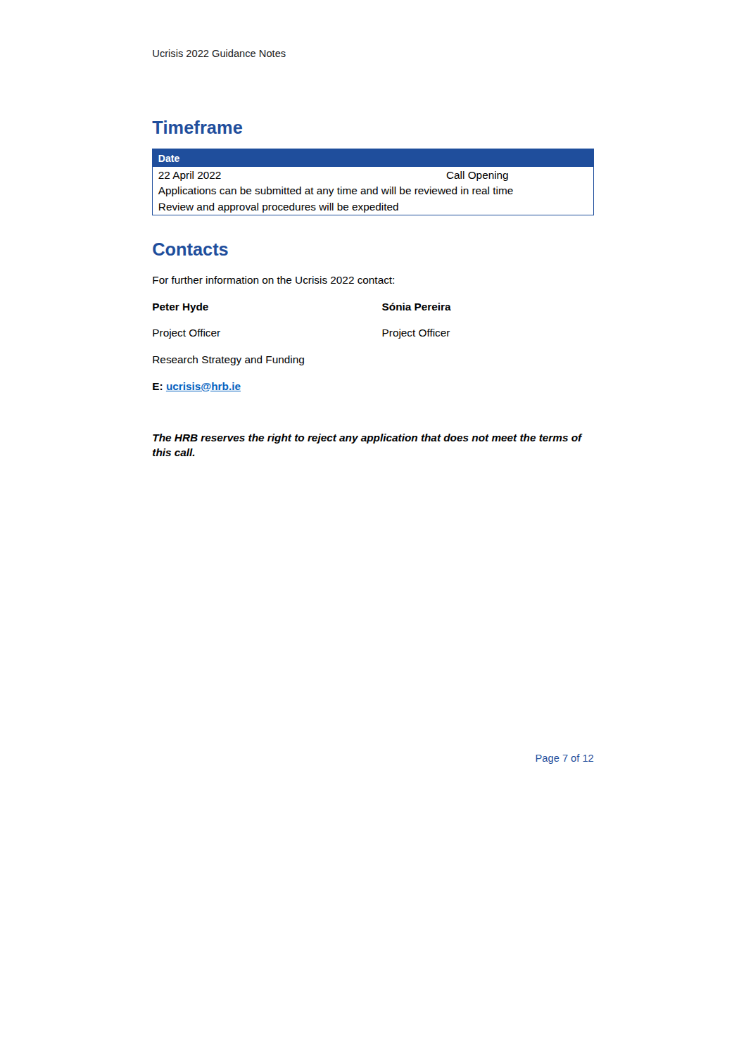Ucrisis 2022 Guidance Notes
Timeframe
| Date |
| --- |
| 22 April 2022 | Call Opening |
| Applications can be submitted at any time and will be reviewed in real time |
| Review and approval procedures will be expedited |
Contacts
For further information on the Ucrisis 2022 contact:
| Peter Hyde | Sónia Pereira |
| Project Officer | Project Officer |
| Research Strategy and Funding | |
E: ucrisis@hrb.ie
The HRB reserves the right to reject any application that does not meet the terms of this call.
Page 7 of 12